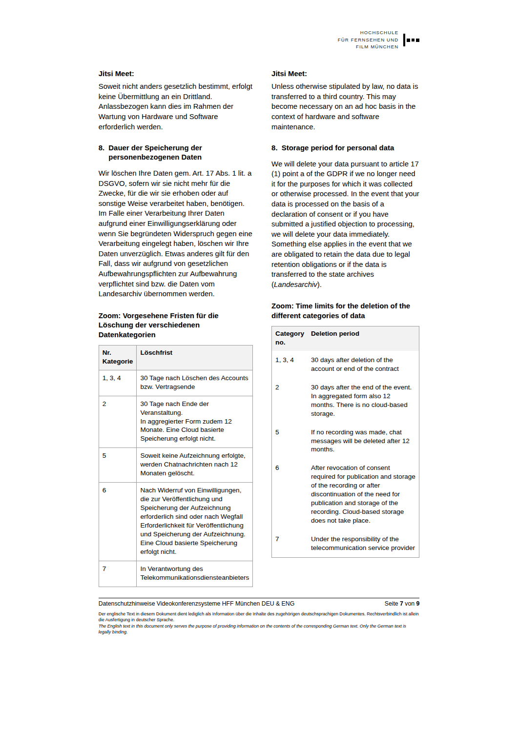Hochschule
für Fernsehen und
Film München
Jitsi Meet:
Soweit nicht anders gesetzlich bestimmt, erfolgt keine Übermittlung an ein Drittland. Anlassbezogen kann dies im Rahmen der Wartung von Hardware und Software erforderlich werden.
8. Dauer der Speicherung der personenbezogenen Daten
Wir löschen Ihre Daten gem. Art. 17 Abs. 1 lit. a DSGVO, sofern wir sie nicht mehr für die Zwecke, für die wir sie erhoben oder auf sonstige Weise verarbeitet haben, benötigen. Im Falle einer Verarbeitung Ihrer Daten aufgrund einer Einwilligungserklärung oder wenn Sie begründeten Widerspruch gegen eine Verarbeitung eingelegt haben, löschen wir Ihre Daten unverzüglich. Etwas anderes gilt für den Fall, dass wir aufgrund von gesetzlichen Aufbewahrungspflichten zur Aufbewahrung verpflichtet sind bzw. die Daten vom Landesarchiv übernommen werden.
Zoom: Vorgesehene Fristen für die Löschung der verschiedenen Datenkategorien
| Nr. Kategorie | Löschfrist |
| --- | --- |
| 1, 3, 4 | 30 Tage nach Löschen des Accounts bzw. Vertragsende |
| 2 | 30 Tage nach Ende der Veranstaltung. In aggregierter Form zudem 12 Monate. Eine Cloud basierte Speicherung erfolgt nicht. |
| 5 | Soweit keine Aufzeichnung erfolgte, werden Chatnachrichten nach 12 Monaten gelöscht. |
| 6 | Nach Widerruf von Einwilligungen, die zur Veröffentlichung und Speicherung der Aufzeichnung erforderlich sind oder nach Wegfall Erforderlichkeit für Veröffentlichung und Speicherung der Aufzeichnung. Eine Cloud basierte Speicherung erfolgt nicht. |
| 7 | In Verantwortung des Telekommunikationsdiensteanbieters |
Jitsi Meet:
Unless otherwise stipulated by law, no data is transferred to a third country. This may become necessary on an ad hoc basis in the context of hardware and software maintenance.
8. Storage period for personal data
We will delete your data pursuant to article 17 (1) point a of the GDPR if we no longer need it for the purposes for which it was collected or otherwise processed. In the event that your data is processed on the basis of a declaration of consent or if you have submitted a justified objection to processing, we will delete your data immediately. Something else applies in the event that we are obligated to retain the data due to legal retention obligations or if the data is transferred to the state archives (Landesarchiv).
Zoom: Time limits for the deletion of the different categories of data
| Category no. | Deletion period |
| --- | --- |
| 1, 3, 4 | 30 days after deletion of the account or end of the contract |
| 2 | 30 days after the end of the event. In aggregated form also 12 months. There is no cloud-based storage. |
| 5 | If no recording was made, chat messages will be deleted after 12 months. |
| 6 | After revocation of consent required for publication and storage of the recording or after discontinuation of the need for publication and storage of the recording. Cloud-based storage does not take place. |
| 7 | Under the responsibility of the telecommunication service provider |
Datenschutzhinweise Videokonferenzsysteme HFF München DEU & ENG Seite 7 von 9
Der englische Text in diesem Dokument dient lediglich als Information über die Inhalte des zugehörigen deutschsprachigen Dokumentes. Rechtsverbindlich ist allein die Ausfertigung in deutscher Sprache.
The English text in this document only serves the purpose of providing information on the contents of the corresponding German text. Only the German text is legally binding.